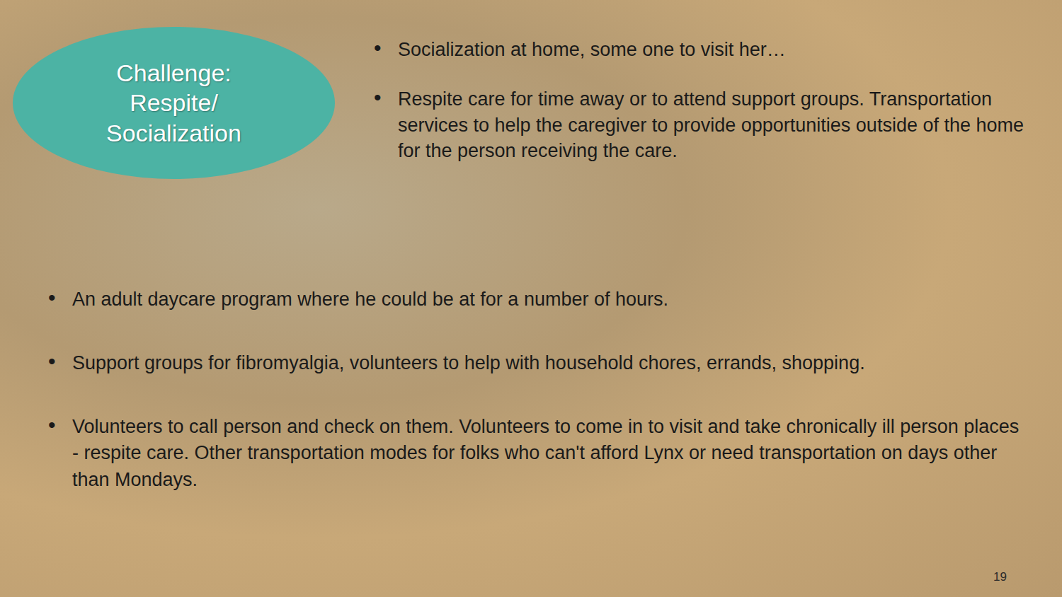Challenge:
Respite/
Socialization
Socialization at home, some one to visit her…
Respite care for time away or to attend support groups. Transportation services to help the caregiver to provide opportunities outside of the home for the person receiving the care.
An adult daycare program where he could be at for a number of hours.
Support groups for fibromyalgia, volunteers to help with household chores, errands, shopping.
Volunteers to call person and check on them. Volunteers to come in to visit and take chronically ill person places - respite care. Other transportation modes for folks who can't afford Lynx or need transportation on days other than Mondays.
19